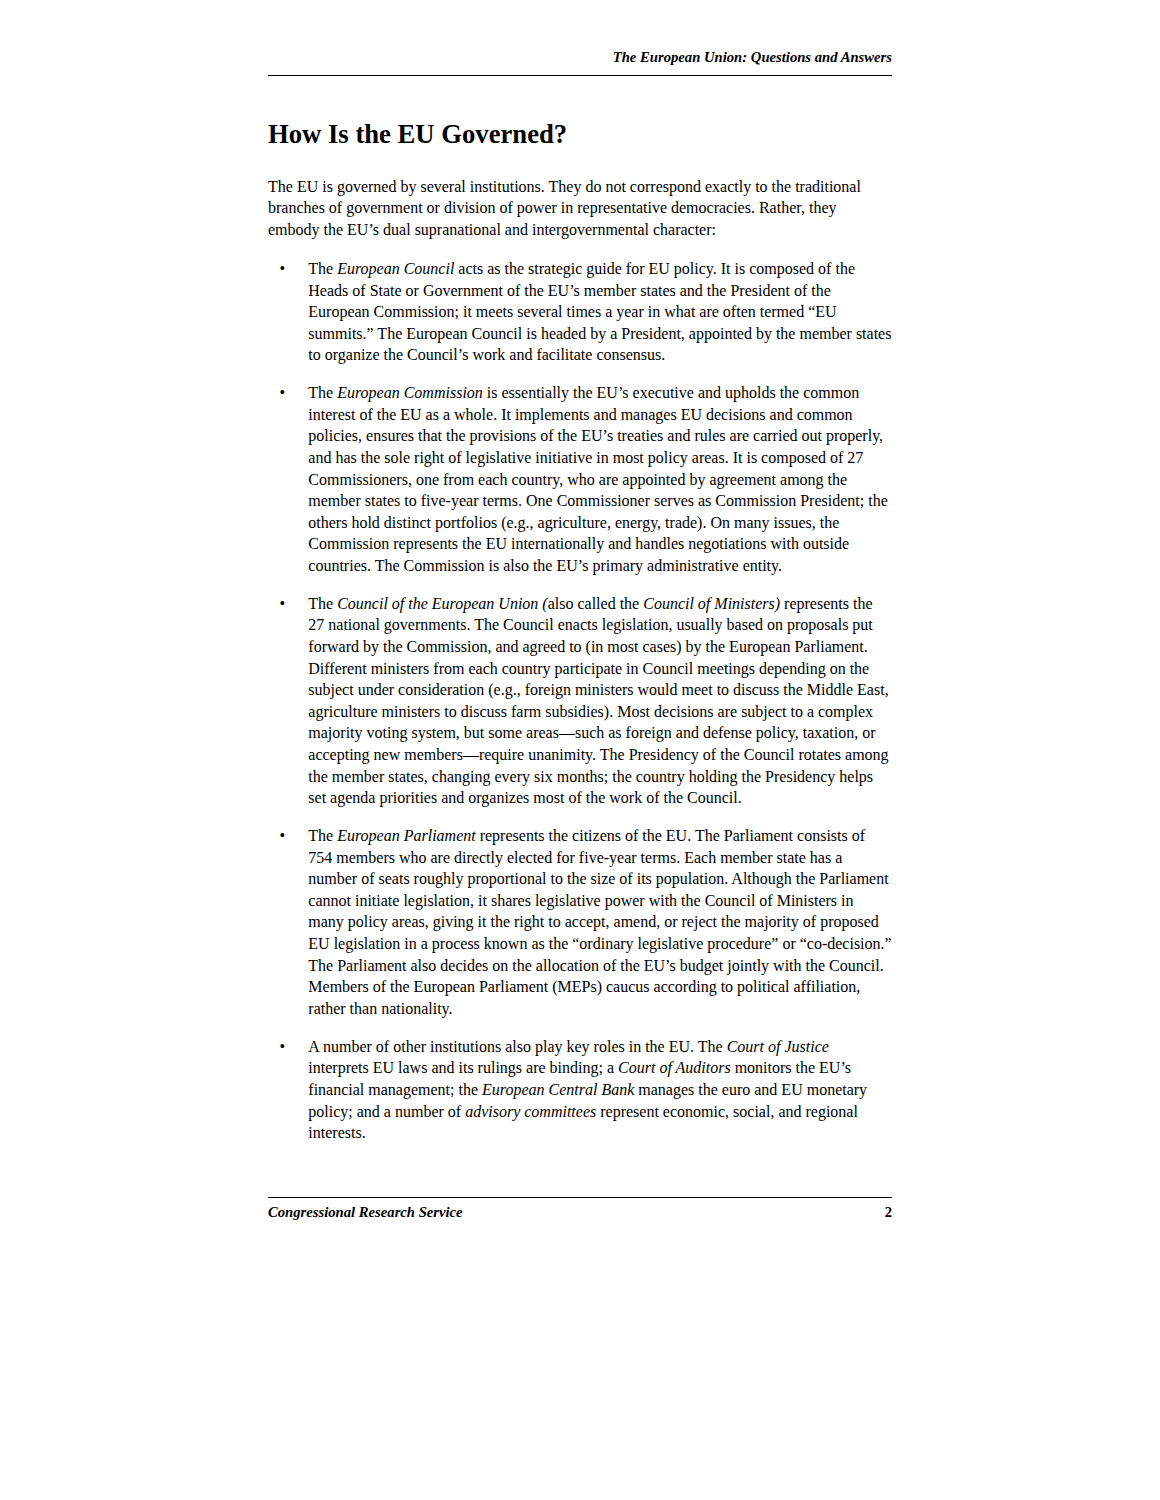The European Union: Questions and Answers
How Is the EU Governed?
The EU is governed by several institutions. They do not correspond exactly to the traditional branches of government or division of power in representative democracies. Rather, they embody the EU’s dual supranational and intergovernmental character:
The European Council acts as the strategic guide for EU policy. It is composed of the Heads of State or Government of the EU’s member states and the President of the European Commission; it meets several times a year in what are often termed “EU summits.” The European Council is headed by a President, appointed by the member states to organize the Council’s work and facilitate consensus.
The European Commission is essentially the EU’s executive and upholds the common interest of the EU as a whole. It implements and manages EU decisions and common policies, ensures that the provisions of the EU’s treaties and rules are carried out properly, and has the sole right of legislative initiative in most policy areas. It is composed of 27 Commissioners, one from each country, who are appointed by agreement among the member states to five-year terms. One Commissioner serves as Commission President; the others hold distinct portfolios (e.g., agriculture, energy, trade). On many issues, the Commission represents the EU internationally and handles negotiations with outside countries. The Commission is also the EU’s primary administrative entity.
The Council of the European Union (also called the Council of Ministers) represents the 27 national governments. The Council enacts legislation, usually based on proposals put forward by the Commission, and agreed to (in most cases) by the European Parliament. Different ministers from each country participate in Council meetings depending on the subject under consideration (e.g., foreign ministers would meet to discuss the Middle East, agriculture ministers to discuss farm subsidies). Most decisions are subject to a complex majority voting system, but some areas—such as foreign and defense policy, taxation, or accepting new members—require unanimity. The Presidency of the Council rotates among the member states, changing every six months; the country holding the Presidency helps set agenda priorities and organizes most of the work of the Council.
The European Parliament represents the citizens of the EU. The Parliament consists of 754 members who are directly elected for five-year terms. Each member state has a number of seats roughly proportional to the size of its population. Although the Parliament cannot initiate legislation, it shares legislative power with the Council of Ministers in many policy areas, giving it the right to accept, amend, or reject the majority of proposed EU legislation in a process known as the “ordinary legislative procedure” or “co-decision.” The Parliament also decides on the allocation of the EU’s budget jointly with the Council. Members of the European Parliament (MEPs) caucus according to political affiliation, rather than nationality.
A number of other institutions also play key roles in the EU. The Court of Justice interprets EU laws and its rulings are binding; a Court of Auditors monitors the EU’s financial management; the European Central Bank manages the euro and EU monetary policy; and a number of advisory committees represent economic, social, and regional interests.
Congressional Research Service 2